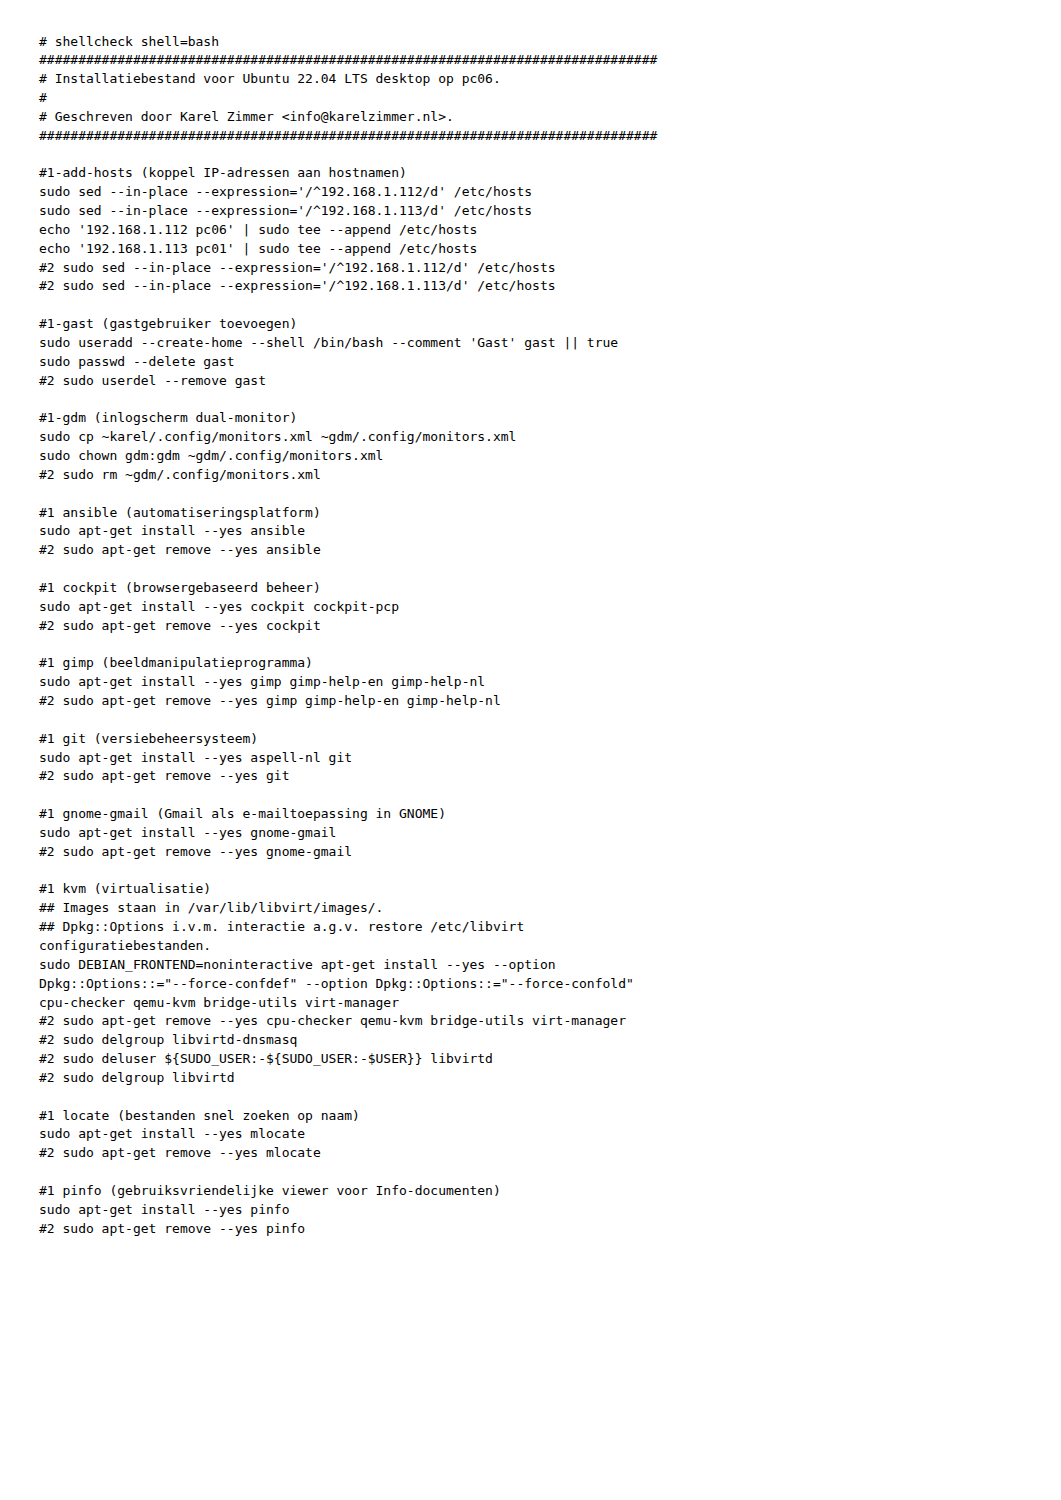# shellcheck shell=bash
###############################################################################
# Installatiebestand voor Ubuntu 22.04 LTS desktop op pc06.
#
# Geschreven door Karel Zimmer <info@karelzimmer.nl>.
###############################################################################

#1-add-hosts (koppel IP-adressen aan hostnamen)
sudo sed --in-place --expression='/^192.168.1.112/d' /etc/hosts
sudo sed --in-place --expression='/^192.168.1.113/d' /etc/hosts
echo '192.168.1.112 pc06' | sudo tee --append /etc/hosts
echo '192.168.1.113 pc01' | sudo tee --append /etc/hosts
#2 sudo sed --in-place --expression='/^192.168.1.112/d' /etc/hosts
#2 sudo sed --in-place --expression='/^192.168.1.113/d' /etc/hosts

#1-gast (gastgebruiker toevoegen)
sudo useradd --create-home --shell /bin/bash --comment 'Gast' gast || true
sudo passwd --delete gast
#2 sudo userdel --remove gast

#1-gdm (inlogscherm dual-monitor)
sudo cp ~karel/.config/monitors.xml ~gdm/.config/monitors.xml
sudo chown gdm:gdm ~gdm/.config/monitors.xml
#2 sudo rm ~gdm/.config/monitors.xml

#1 ansible (automatiseringsplatform)
sudo apt-get install --yes ansible
#2 sudo apt-get remove --yes ansible

#1 cockpit (browsergebaseerd beheer)
sudo apt-get install --yes cockpit cockpit-pcp
#2 sudo apt-get remove --yes cockpit

#1 gimp (beeldmanipulatieprogramma)
sudo apt-get install --yes gimp gimp-help-en gimp-help-nl
#2 sudo apt-get remove --yes gimp gimp-help-en gimp-help-nl

#1 git (versiebeheersysteem)
sudo apt-get install --yes aspell-nl git
#2 sudo apt-get remove --yes git

#1 gnome-gmail (Gmail als e-mailtoepassing in GNOME)
sudo apt-get install --yes gnome-gmail
#2 sudo apt-get remove --yes gnome-gmail

#1 kvm (virtualisatie)
## Images staan in /var/lib/libvirt/images/.
## Dpkg::Options i.v.m. interactie a.g.v. restore /etc/libvirt
configuratiebestanden.
sudo DEBIAN_FRONTEND=noninteractive apt-get install --yes --option
Dpkg::Options::="--force-confdef" --option Dpkg::Options::="--force-confold"
cpu-checker qemu-kvm bridge-utils virt-manager
#2 sudo apt-get remove --yes cpu-checker qemu-kvm bridge-utils virt-manager
#2 sudo delgroup libvirtd-dnsmasq
#2 sudo deluser ${SUDO_USER:-${SUDO_USER:-$USER}} libvirtd
#2 sudo delgroup libvirtd

#1 locate (bestanden snel zoeken op naam)
sudo apt-get install --yes mlocate
#2 sudo apt-get remove --yes mlocate

#1 pinfo (gebruiksvriendelijke viewer voor Info-documenten)
sudo apt-get install --yes pinfo
#2 sudo apt-get remove --yes pinfo